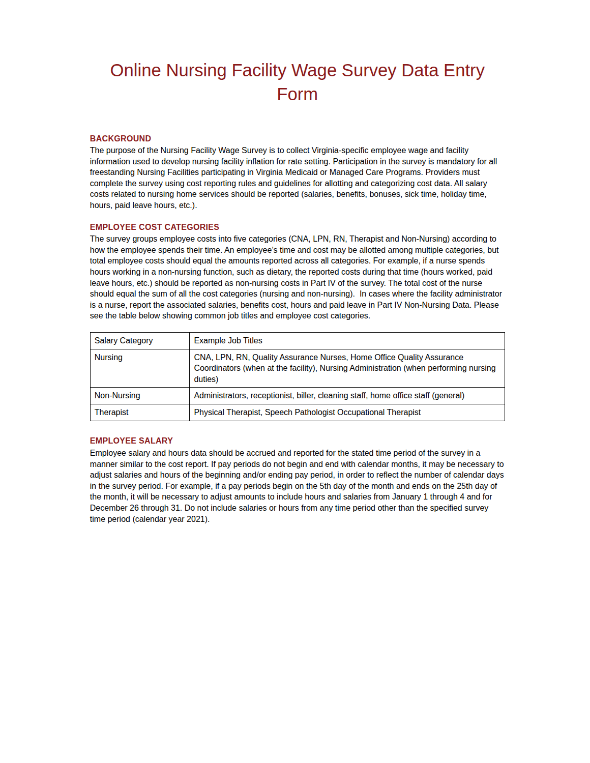Online Nursing Facility Wage Survey Data Entry Form
BACKGROUND
The purpose of the Nursing Facility Wage Survey is to collect Virginia-specific employee wage and facility information used to develop nursing facility inflation for rate setting. Participation in the survey is mandatory for all freestanding Nursing Facilities participating in Virginia Medicaid or Managed Care Programs. Providers must complete the survey using cost reporting rules and guidelines for allotting and categorizing cost data. All salary costs related to nursing home services should be reported (salaries, benefits, bonuses, sick time, holiday time, hours, paid leave hours, etc.).
EMPLOYEE COST CATEGORIES
The survey groups employee costs into five categories (CNA, LPN, RN, Therapist and Non-Nursing) according to how the employee spends their time. An employee’s time and cost may be allotted among multiple categories, but total employee costs should equal the amounts reported across all categories. For example, if a nurse spends hours working in a non-nursing function, such as dietary, the reported costs during that time (hours worked, paid leave hours, etc.) should be reported as non-nursing costs in Part IV of the survey. The total cost of the nurse should equal the sum of all the cost categories (nursing and non-nursing). In cases where the facility administrator is a nurse, report the associated salaries, benefits cost, hours and paid leave in Part IV Non-Nursing Data. Please see the table below showing common job titles and employee cost categories.
| Salary Category | Example Job Titles |
| Nursing | CNA, LPN, RN, Quality Assurance Nurses, Home Office Quality Assurance Coordinators (when at the facility), Nursing Administration (when performing nursing duties) |
| Non-Nursing | Administrators, receptionist, biller, cleaning staff, home office staff (general) |
| Therapist | Physical Therapist, Speech Pathologist Occupational Therapist |
EMPLOYEE SALARY
Employee salary and hours data should be accrued and reported for the stated time period of the survey in a manner similar to the cost report. If pay periods do not begin and end with calendar months, it may be necessary to adjust salaries and hours of the beginning and/or ending pay period, in order to reflect the number of calendar days in the survey period. For example, if a pay periods begin on the 5th day of the month and ends on the 25th day of the month, it will be necessary to adjust amounts to include hours and salaries from January 1 through 4 and for December 26 through 31. Do not include salaries or hours from any time period other than the specified survey time period (calendar year 2021).